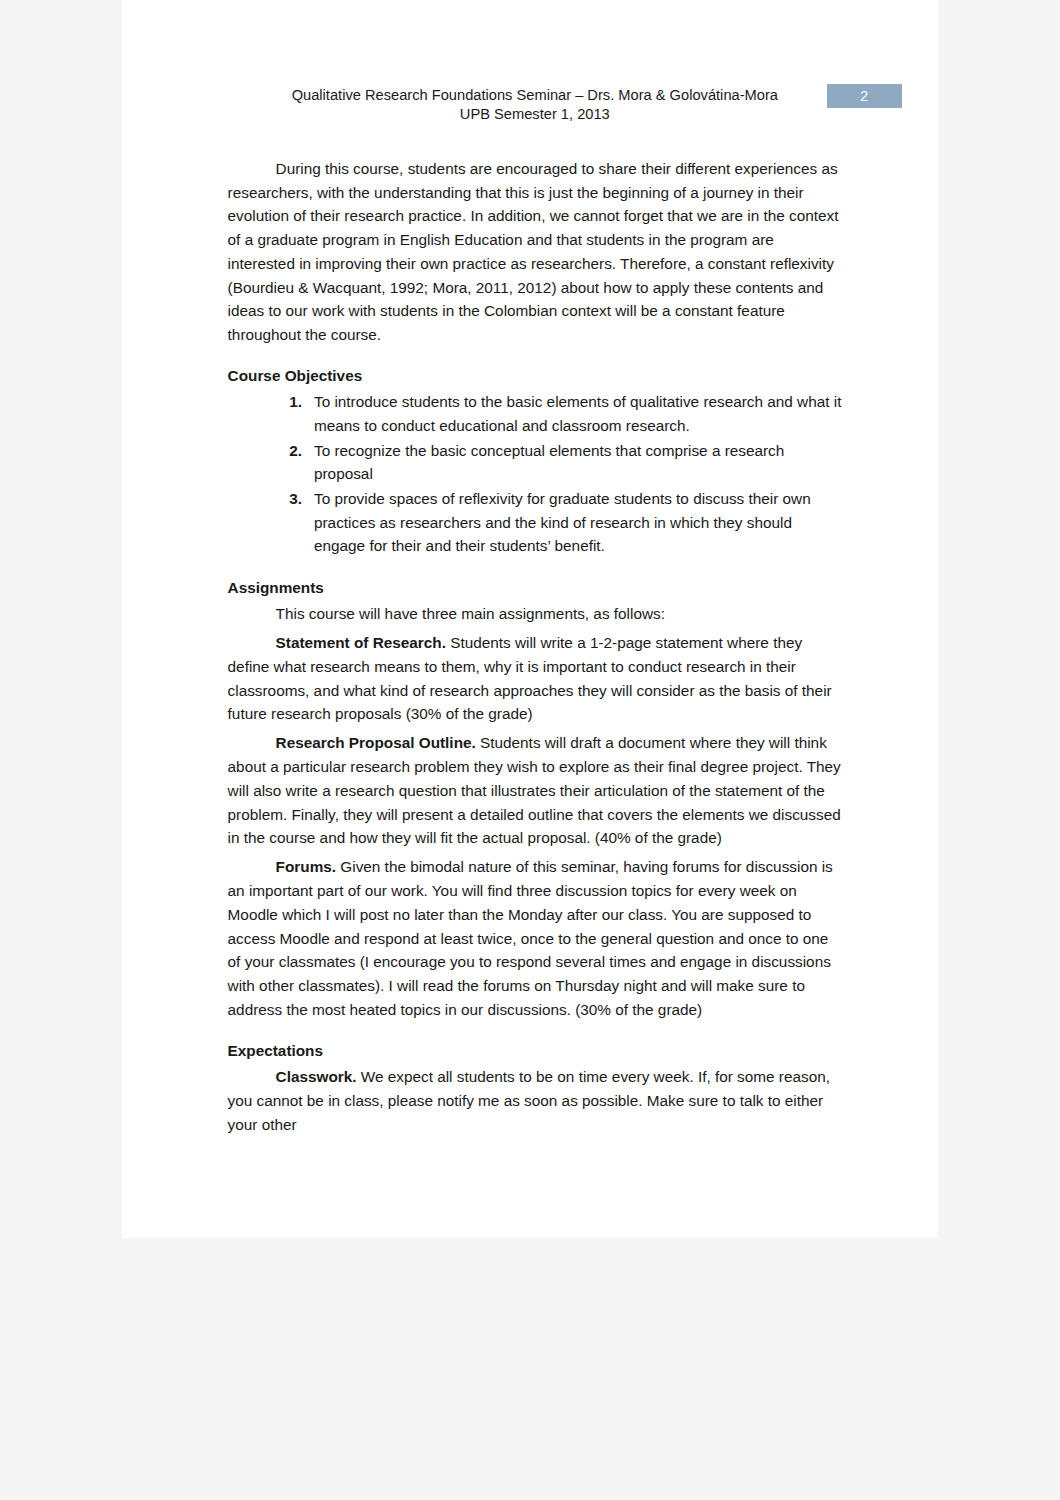Qualitative Research Foundations Seminar – Drs. Mora & Golovátina-Mora UPB Semester 1, 2013 2
During this course, students are encouraged to share their different experiences as researchers, with the understanding that this is just the beginning of a journey in their evolution of their research practice. In addition, we cannot forget that we are in the context of a graduate program in English Education and that students in the program are interested in improving their own practice as researchers. Therefore, a constant reflexivity (Bourdieu & Wacquant, 1992; Mora, 2011, 2012) about how to apply these contents and ideas to our work with students in the Colombian context will be a constant feature throughout the course.
Course Objectives
To introduce students to the basic elements of qualitative research and what it means to conduct educational and classroom research.
To recognize the basic conceptual elements that comprise a research proposal
To provide spaces of reflexivity for graduate students to discuss their own practices as researchers and the kind of research in which they should engage for their and their students’ benefit.
Assignments
This course will have three main assignments, as follows:
Statement of Research. Students will write a 1-2-page statement where they define what research means to them, why it is important to conduct research in their classrooms, and what kind of research approaches they will consider as the basis of their future research proposals (30% of the grade)
Research Proposal Outline. Students will draft a document where they will think about a particular research problem they wish to explore as their final degree project. They will also write a research question that illustrates their articulation of the statement of the problem. Finally, they will present a detailed outline that covers the elements we discussed in the course and how they will fit the actual proposal. (40% of the grade)
Forums. Given the bimodal nature of this seminar, having forums for discussion is an important part of our work. You will find three discussion topics for every week on Moodle which I will post no later than the Monday after our class. You are supposed to access Moodle and respond at least twice, once to the general question and once to one of your classmates (I encourage you to respond several times and engage in discussions with other classmates). I will read the forums on Thursday night and will make sure to address the most heated topics in our discussions. (30% of the grade)
Expectations
Classwork. We expect all students to be on time every week. If, for some reason, you cannot be in class, please notify me as soon as possible. Make sure to talk to either your other